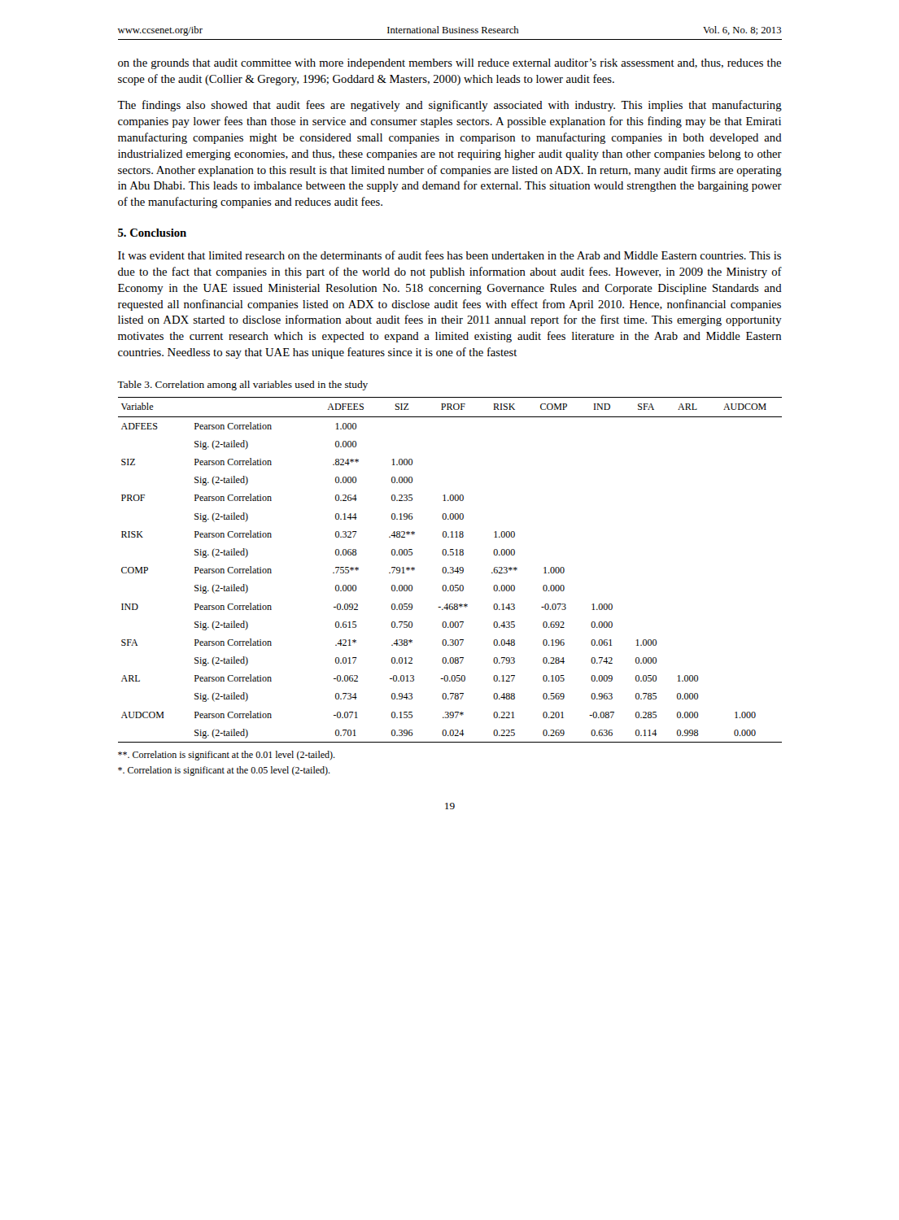www.ccsenet.org/ibr
International Business Research
Vol. 6, No. 8; 2013
on the grounds that audit committee with more independent members will reduce external auditor’s risk assessment and, thus, reduces the scope of the audit (Collier & Gregory, 1996; Goddard & Masters, 2000) which leads to lower audit fees.
The findings also showed that audit fees are negatively and significantly associated with industry. This implies that manufacturing companies pay lower fees than those in service and consumer staples sectors. A possible explanation for this finding may be that Emirati manufacturing companies might be considered small companies in comparison to manufacturing companies in both developed and industrialized emerging economies, and thus, these companies are not requiring higher audit quality than other companies belong to other sectors. Another explanation to this result is that limited number of companies are listed on ADX. In return, many audit firms are operating in Abu Dhabi. This leads to imbalance between the supply and demand for external. This situation would strengthen the bargaining power of the manufacturing companies and reduces audit fees.
5. Conclusion
It was evident that limited research on the determinants of audit fees has been undertaken in the Arab and Middle Eastern countries. This is due to the fact that companies in this part of the world do not publish information about audit fees. However, in 2009 the Ministry of Economy in the UAE issued Ministerial Resolution No. 518 concerning Governance Rules and Corporate Discipline Standards and requested all nonfinancial companies listed on ADX to disclose audit fees with effect from April 2010. Hence, nonfinancial companies listed on ADX started to disclose information about audit fees in their 2011 annual report for the first time. This emerging opportunity motivates the current research which is expected to expand a limited existing audit fees literature in the Arab and Middle Eastern countries. Needless to say that UAE has unique features since it is one of the fastest
Table 3. Correlation among all variables used in the study
| Variable | ADFEES | SIZ | PROF | RISK | COMP | IND | SFA | ARL | AUDCOM |
| --- | --- | --- | --- | --- | --- | --- | --- | --- | --- |
| ADFEES | Pearson Correlation | 1.000 | | | | | | | | |
| | Sig. (2-tailed) | 0.000 | | | | | | | | |
| SIZ | Pearson Correlation | .824** | 1.000 | | | | | | | |
| | Sig. (2-tailed) | 0.000 | 0.000 | | | | | | | |
| PROF | Pearson Correlation | 0.264 | 0.235 | 1.000 | | | | | | |
| | Sig. (2-tailed) | 0.144 | 0.196 | 0.000 | | | | | | |
| RISK | Pearson Correlation | 0.327 | .482** | 0.118 | 1.000 | | | | | |
| | Sig. (2-tailed) | 0.068 | 0.005 | 0.518 | 0.000 | | | | | |
| COMP | Pearson Correlation | .755** | .791** | 0.349 | .623** | 1.000 | | | | |
| | Sig. (2-tailed) | 0.000 | 0.000 | 0.050 | 0.000 | 0.000 | | | | |
| IND | Pearson Correlation | -0.092 | 0.059 | -.468** | 0.143 | -0.073 | 1.000 | | | |
| | Sig. (2-tailed) | 0.615 | 0.750 | 0.007 | 0.435 | 0.692 | 0.000 | | | |
| SFA | Pearson Correlation | .421* | .438* | 0.307 | 0.048 | 0.196 | 0.061 | 1.000 | | |
| | Sig. (2-tailed) | 0.017 | 0.012 | 0.087 | 0.793 | 0.284 | 0.742 | 0.000 | | |
| ARL | Pearson Correlation | -0.062 | -0.013 | -0.050 | 0.127 | 0.105 | 0.009 | 0.050 | 1.000 | |
| | Sig. (2-tailed) | 0.734 | 0.943 | 0.787 | 0.488 | 0.569 | 0.963 | 0.785 | 0.000 | |
| AUDCOM | Pearson Correlation | -0.071 | 0.155 | .397* | 0.221 | 0.201 | -0.087 | 0.285 | 0.000 | 1.000 |
| | Sig. (2-tailed) | 0.701 | 0.396 | 0.024 | 0.225 | 0.269 | 0.636 | 0.114 | 0.998 | 0.000 |
**. Correlation is significant at the 0.01 level (2-tailed).
*. Correlation is significant at the 0.05 level (2-tailed).
19